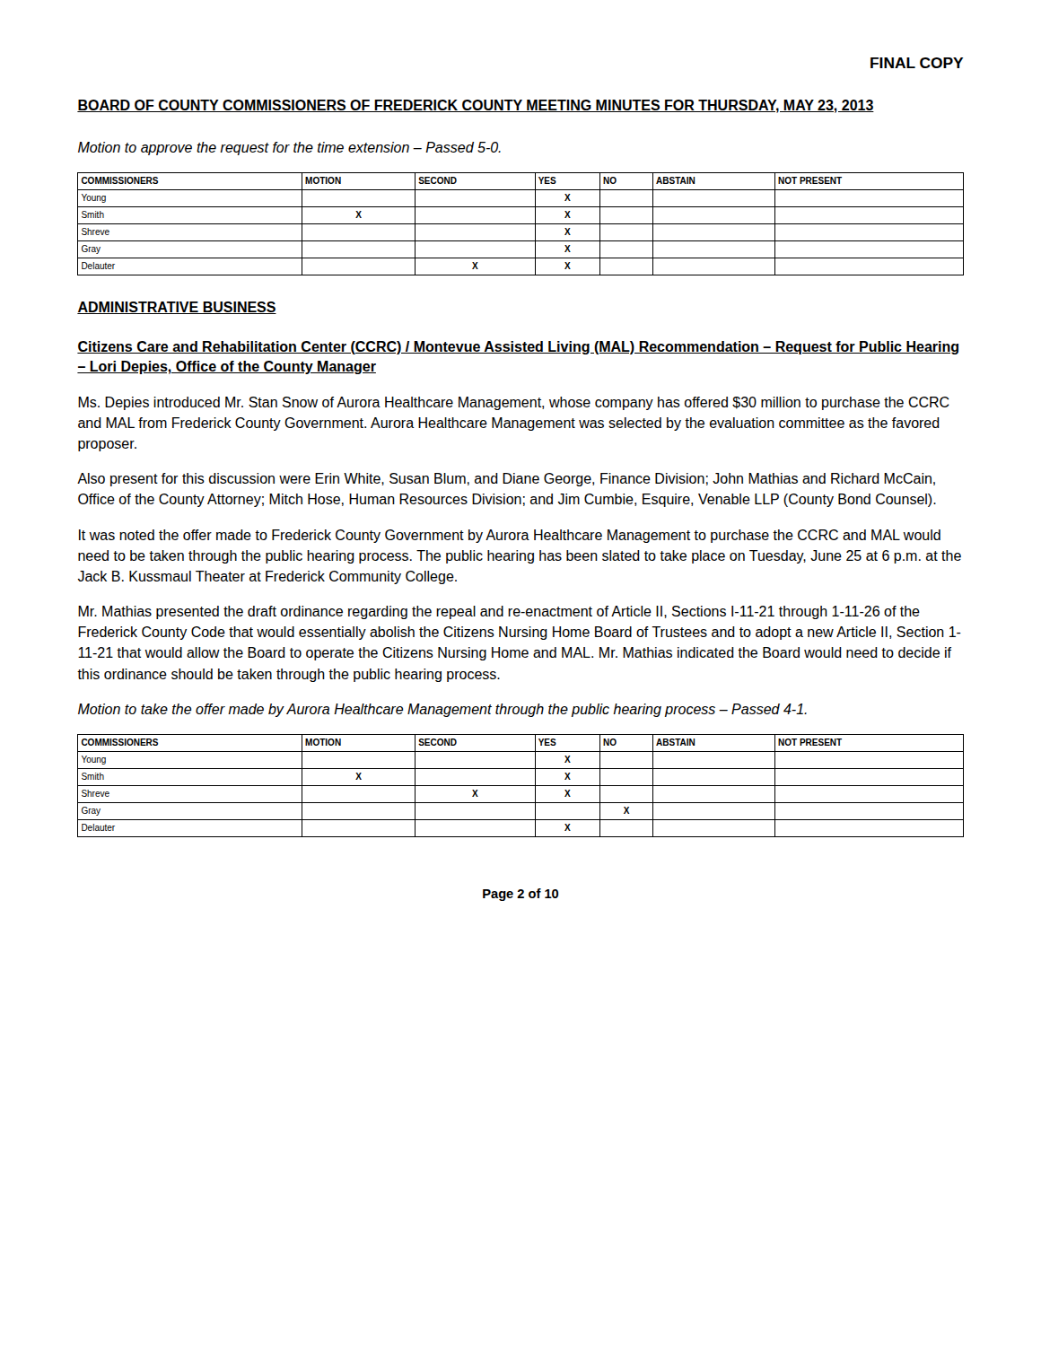FINAL COPY
BOARD OF COUNTY COMMISSIONERS OF FREDERICK COUNTY MEETING MINUTES FOR THURSDAY, MAY 23, 2013
Motion to approve the request for the time extension – Passed 5-0.
| COMMISSIONERS | MOTION | SECOND | YES | NO | ABSTAIN | NOT PRESENT |
| --- | --- | --- | --- | --- | --- | --- |
| Young | | | X | | | |
| Smith | X | | X | | | |
| Shreve | | | X | | | |
| Gray | | | X | | | |
| Delauter | | X | X | | | |
ADMINISTRATIVE BUSINESS
Citizens Care and Rehabilitation Center (CCRC) / Montevue Assisted Living (MAL) Recommendation – Request for Public Hearing – Lori Depies, Office of the County Manager
Ms. Depies introduced Mr. Stan Snow of Aurora Healthcare Management, whose company has offered $30 million to purchase the CCRC and MAL from Frederick County Government. Aurora Healthcare Management was selected by the evaluation committee as the favored proposer.
Also present for this discussion were Erin White, Susan Blum, and Diane George, Finance Division; John Mathias and Richard McCain, Office of the County Attorney; Mitch Hose, Human Resources Division; and Jim Cumbie, Esquire, Venable LLP (County Bond Counsel).
It was noted the offer made to Frederick County Government by Aurora Healthcare Management to purchase the CCRC and MAL would need to be taken through the public hearing process. The public hearing has been slated to take place on Tuesday, June 25 at 6 p.m. at the Jack B. Kussmaul Theater at Frederick Community College.
Mr. Mathias presented the draft ordinance regarding the repeal and re-enactment of Article II, Sections I-11-21 through 1-11-26 of the Frederick County Code that would essentially abolish the Citizens Nursing Home Board of Trustees and to adopt a new Article II, Section 1-11-21 that would allow the Board to operate the Citizens Nursing Home and MAL. Mr. Mathias indicated the Board would need to decide if this ordinance should be taken through the public hearing process.
Motion to take the offer made by Aurora Healthcare Management through the public hearing process – Passed 4-1.
| COMMISSIONERS | MOTION | SECOND | YES | NO | ABSTAIN | NOT PRESENT |
| --- | --- | --- | --- | --- | --- | --- |
| Young | | | X | | | |
| Smith | X | | X | | | |
| Shreve | | X | X | | | |
| Gray | | | | X | | |
| Delauter | | | X | | | |
Page 2 of 10